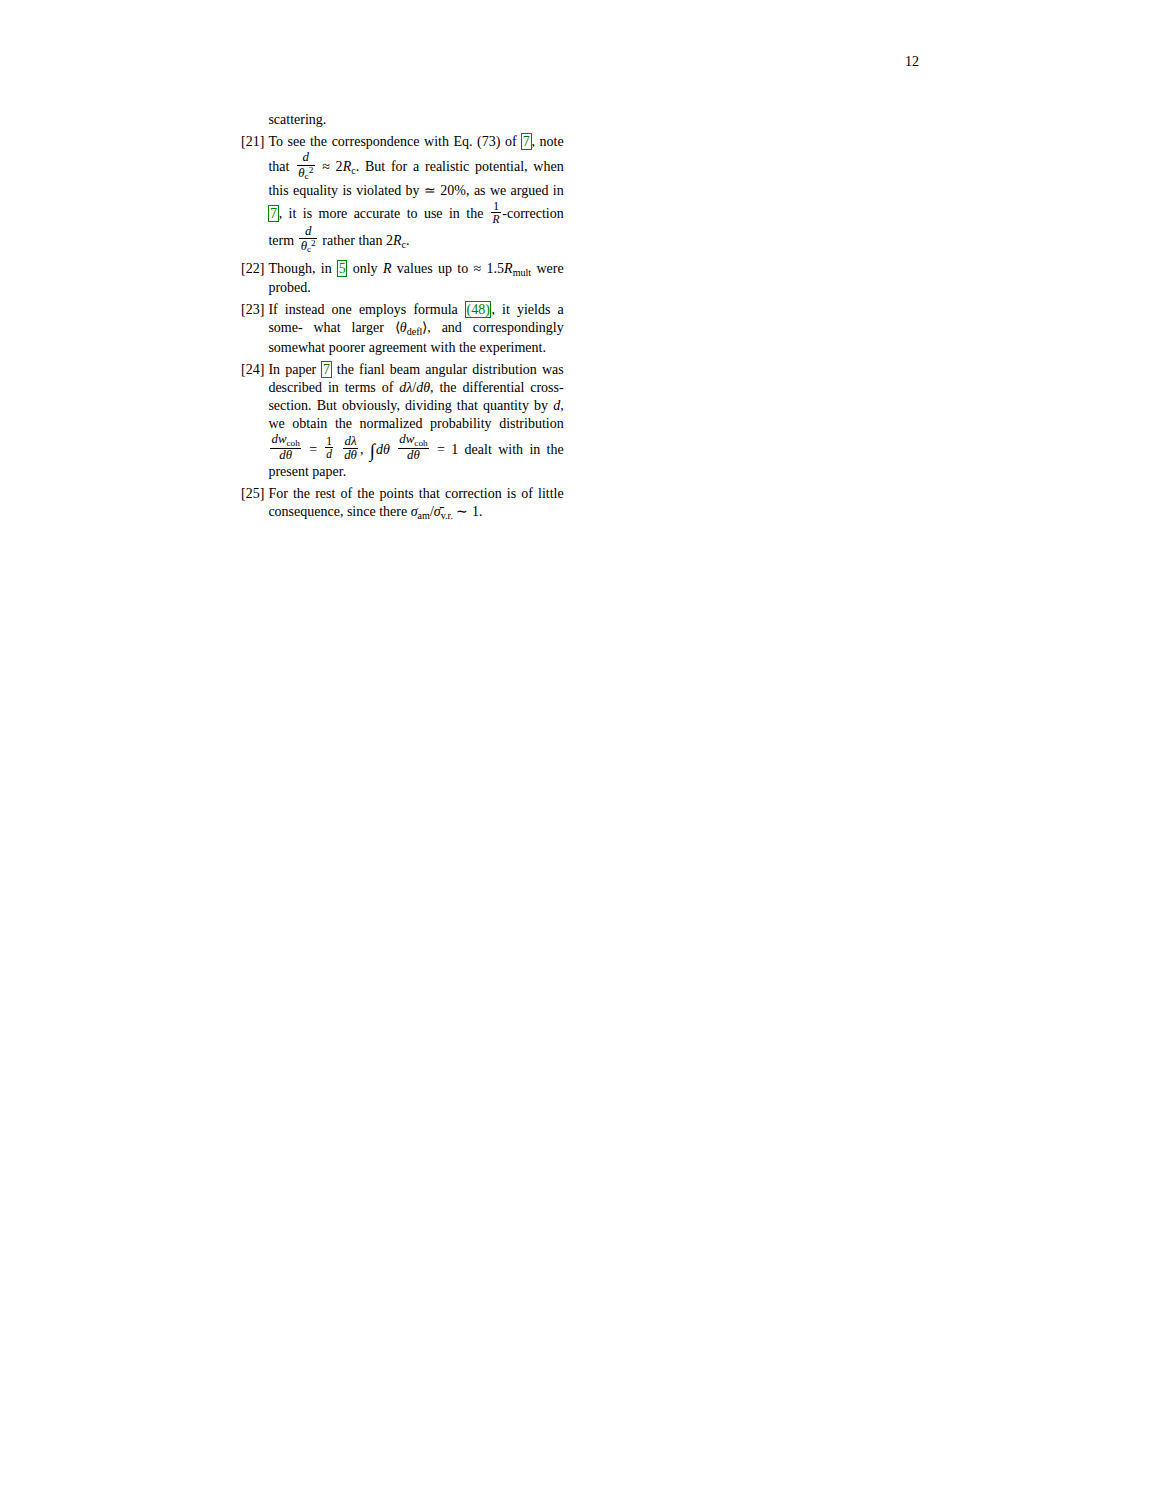12
scattering.
[21] To see the correspondence with Eq. (73) of 7, note that dθc2 ≈ 2Rc. But for a realistic potential, when this equality is violated by ≃ 20%, as we argued in 7, it is more accurate to use in the 1 R-correction term dθc2 rather than 2Rc.
[22] Though, in 5 only R values up to ≈ 1.5Rmult were probed.
[23] If instead one employs formula (48), it yields a some- what larger ⟨θdefl⟩, and correspondingly somewhat poorer agreement with the experiment.
[24] In paper 7 the fianl beam angular distribution was described in terms of dλ/dθ, the differential cross-section. But obviously, dividing that quantity by d, we obtain the normalized probability distribution dwcoh dθ = 1 d dλ dθ, ∫dθ dwcoh dθ = 1 dealt with in the present paper.
[25] For the rest of the points that correction is of little consequence, since there σam/σ̄v.r. ∼ 1.